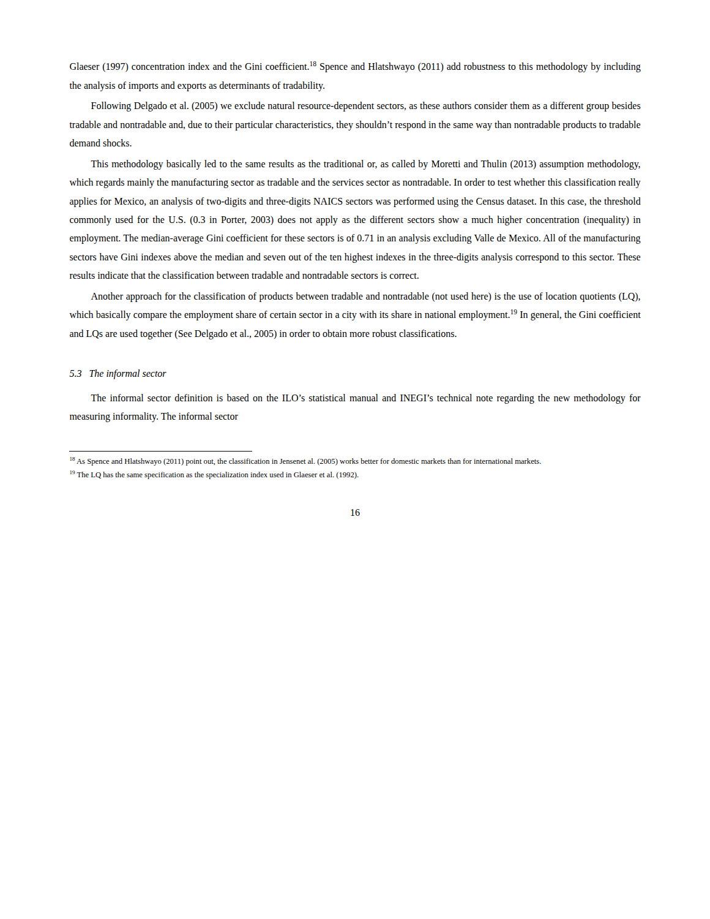Glaeser (1997) concentration index and the Gini coefficient.18 Spence and Hlatshwayo (2011) add robustness to this methodology by including the analysis of imports and exports as determinants of tradability.
Following Delgado et al. (2005) we exclude natural resource-dependent sectors, as these authors consider them as a different group besides tradable and nontradable and, due to their particular characteristics, they shouldn’t respond in the same way than nontradable products to tradable demand shocks.
This methodology basically led to the same results as the traditional or, as called by Moretti and Thulin (2013) assumption methodology, which regards mainly the manufacturing sector as tradable and the services sector as nontradable. In order to test whether this classification really applies for Mexico, an analysis of two-digits and three-digits NAICS sectors was performed using the Census dataset. In this case, the threshold commonly used for the U.S. (0.3 in Porter, 2003) does not apply as the different sectors show a much higher concentration (inequality) in employment. The median-average Gini coefficient for these sectors is of 0.71 in an analysis excluding Valle de Mexico. All of the manufacturing sectors have Gini indexes above the median and seven out of the ten highest indexes in the three-digits analysis correspond to this sector. These results indicate that the classification between tradable and nontradable sectors is correct.
Another approach for the classification of products between tradable and nontradable (not used here) is the use of location quotients (LQ), which basically compare the employment share of certain sector in a city with its share in national employment.19 In general, the Gini coefficient and LQs are used together (See Delgado et al., 2005) in order to obtain more robust classifications.
5.3 The informal sector
The informal sector definition is based on the ILO’s statistical manual and INEGI’s technical note regarding the new methodology for measuring informality. The informal sector
18 As Spence and Hlatshwayo (2011) point out, the classification in Jensenet al. (2005) works better for domestic markets than for international markets.
19 The LQ has the same specification as the specialization index used in Glaeser et al. (1992).
16